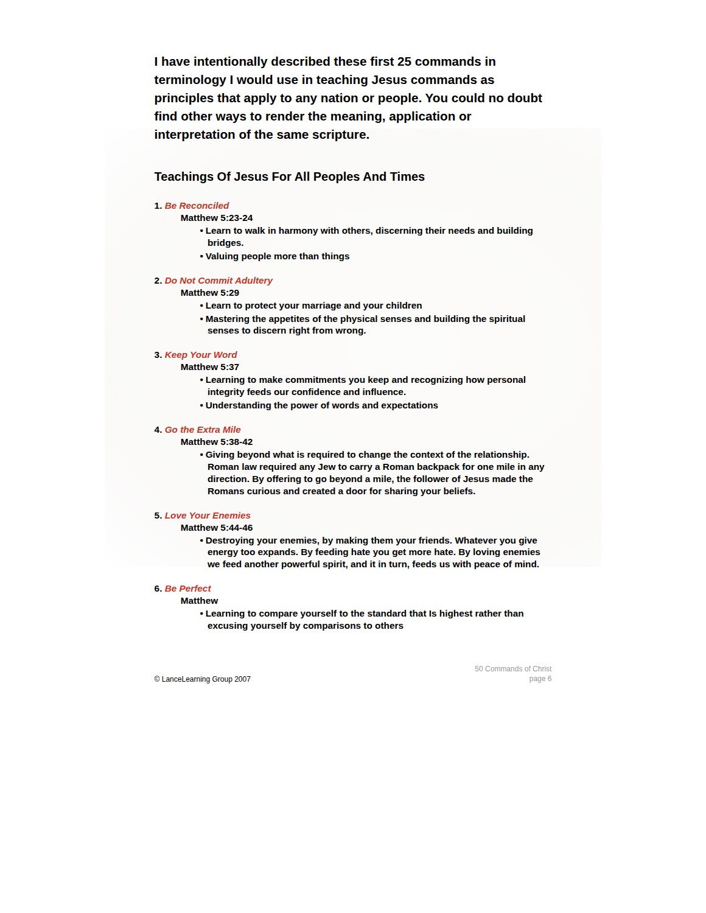I have intentionally described these first 25 commands in terminology I would use in teaching Jesus commands as principles that apply to any nation or people. You could no doubt find other ways to render the meaning, application or interpretation of the same scripture.
Teachings Of Jesus For All Peoples And Times
Be Reconciled
Matthew 5:23-24
Learn to walk in harmony with others, discerning their needs and building bridges.
Valuing people more than things
Do Not Commit Adultery
Matthew 5:29
Learn to protect your marriage and your children
Mastering the appetites of the physical senses and building the spiritual senses to discern right from wrong.
Keep Your Word
Matthew 5:37
Learning to make commitments you keep and recognizing how personal integrity feeds our confidence and influence.
Understanding the power of words and expectations
Go the Extra Mile
Matthew 5:38-42
Giving beyond what is required to change the context of the relationship. Roman law required any Jew to carry a Roman backpack for one mile in any direction. By offering to go beyond a mile, the follower of Jesus made the Romans curious and created a door for sharing your beliefs.
Love Your Enemies
Matthew 5:44-46
Destroying your enemies, by making them your friends. Whatever you give energy too expands. By feeding hate you get more hate. By loving enemies we feed another powerful spirit, and it in turn, feeds us with peace of mind.
Be Perfect
Matthew
Learning to compare yourself to the standard that Is highest rather than excusing yourself by comparisons to others
© LanceLearning Group 2007
50 Commands of Christ
page 6